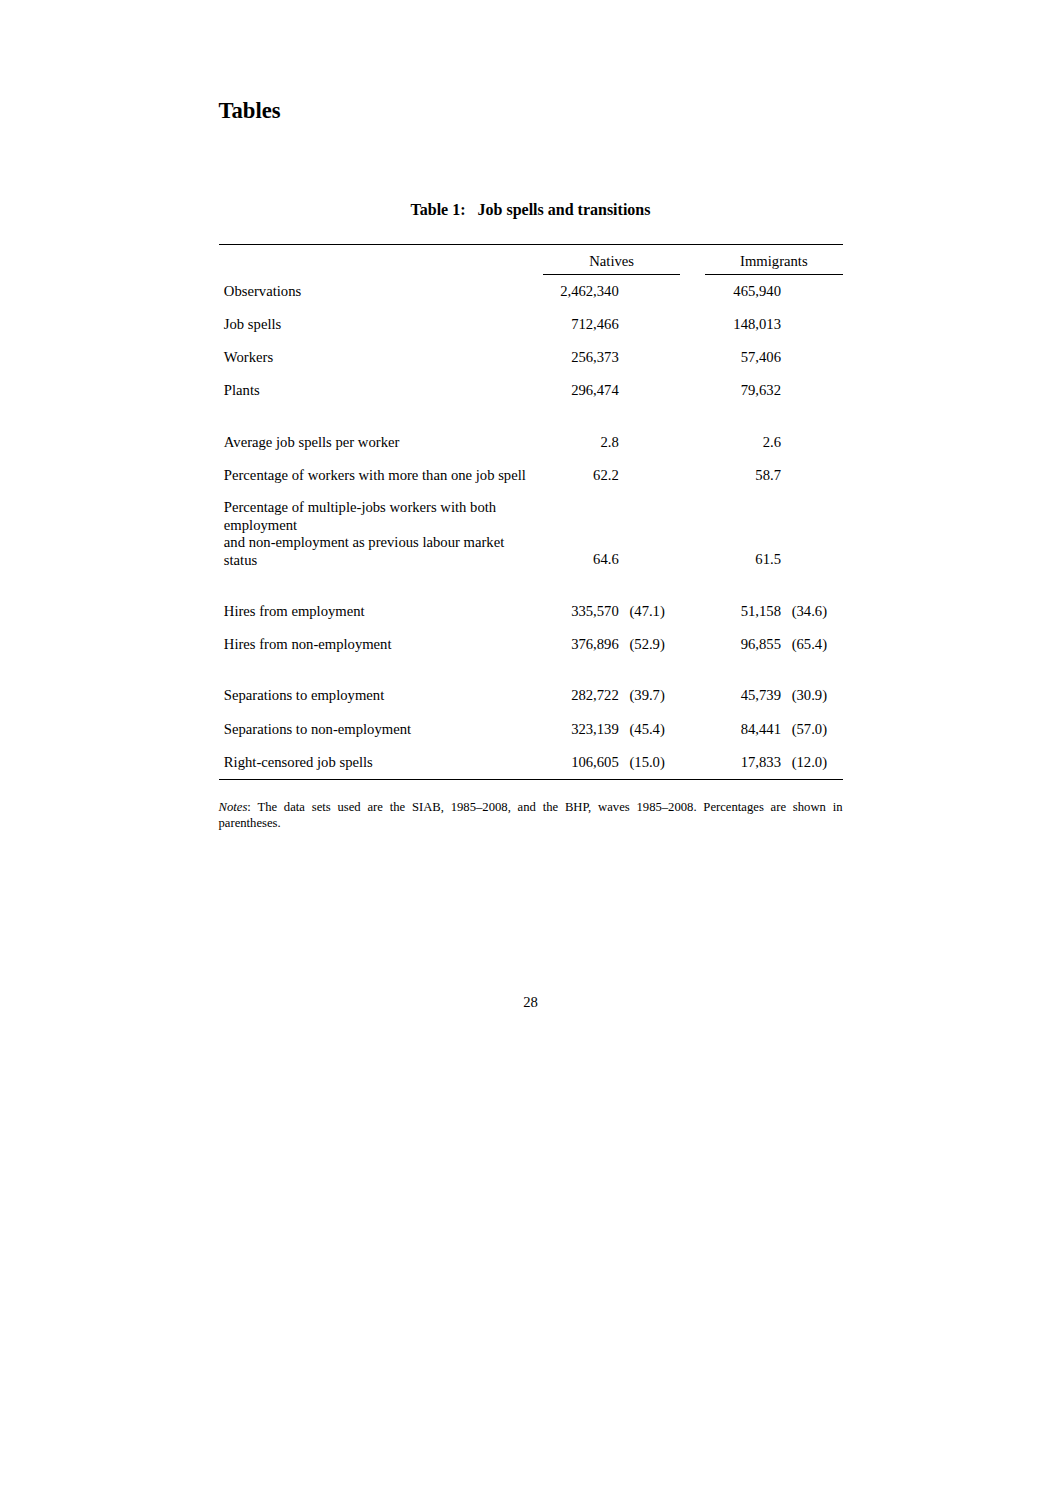Tables
Table 1: Job spells and transitions
| | Natives | | Immigrants |
| --- | --- | --- | --- |
| Observations | 2,462,340 | | | 465,940 | |
| Job spells | 712,466 | | | 148,013 | |
| Workers | 256,373 | | | 57,406 | |
| Plants | 296,474 | | | 79,632 | |
| Average job spells per worker | 2.8 | | | 2.6 | |
| Percentage of workers with more than one job spell | 62.2 | | | 58.7 | |
| Percentage of multiple-jobs workers with both employment and non-employment as previous labour market status | 64.6 | | | 61.5 | |
| Hires from employment | 335,570 | (47.1) | | 51,158 | (34.6) |
| Hires from non-employment | 376,896 | (52.9) | | 96,855 | (65.4) |
| Separations to employment | 282,722 | (39.7) | | 45,739 | (30.9) |
| Separations to non-employment | 323,139 | (45.4) | | 84,441 | (57.0) |
| Right-censored job spells | 106,605 | (15.0) | | 17,833 | (12.0) |
Notes: The data sets used are the SIAB, 1985–2008, and the BHP, waves 1985–2008. Percentages are shown in parentheses.
28